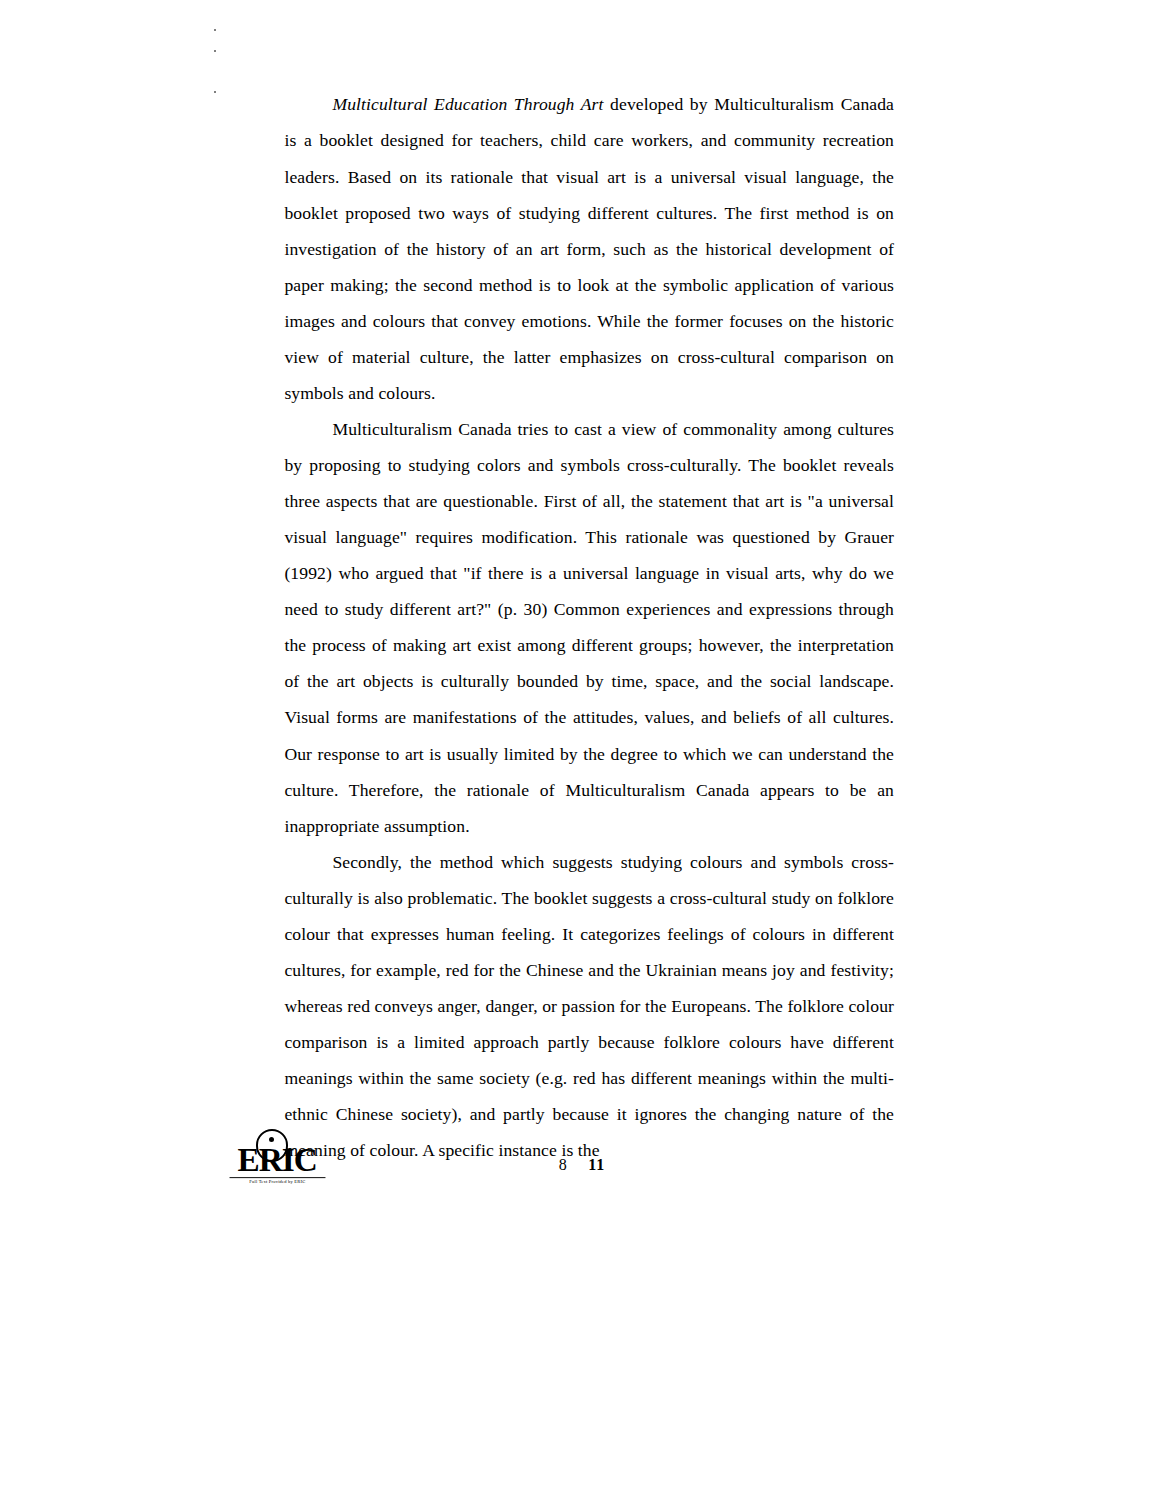Multicultural Education Through Art developed by Multiculturalism Canada is a booklet designed for teachers, child care workers, and community recreation leaders. Based on its rationale that visual art is a universal visual language, the booklet proposed two ways of studying different cultures. The first method is on investigation of the history of an art form, such as the historical development of paper making; the second method is to look at the symbolic application of various images and colours that convey emotions. While the former focuses on the historic view of material culture, the latter emphasizes on cross-cultural comparison on symbols and colours.
Multiculturalism Canada tries to cast a view of commonality among cultures by proposing to studying colors and symbols cross-culturally. The booklet reveals three aspects that are questionable. First of all, the statement that art is "a universal visual language" requires modification. This rationale was questioned by Grauer (1992) who argued that "if there is a universal language in visual arts, why do we need to study different art?" (p. 30) Common experiences and expressions through the process of making art exist among different groups; however, the interpretation of the art objects is culturally bounded by time, space, and the social landscape. Visual forms are manifestations of the attitudes, values, and beliefs of all cultures. Our response to art is usually limited by the degree to which we can understand the culture. Therefore, the rationale of Multiculturalism Canada appears to be an inappropriate assumption.
Secondly, the method which suggests studying colours and symbols cross-culturally is also problematic. The booklet suggests a cross-cultural study on folklore colour that expresses human feeling. It categorizes feelings of colours in different cultures, for example, red for the Chinese and the Ukrainian means joy and festivity; whereas red conveys anger, danger, or passion for the Europeans. The folklore colour comparison is a limited approach partly because folklore colours have different meanings within the same society (e.g. red has different meanings within the multi-ethnic Chinese society), and partly because it ignores the changing nature of the meaning of colour. A specific instance is the
ERIC
Full Text Provided by ERIC
811